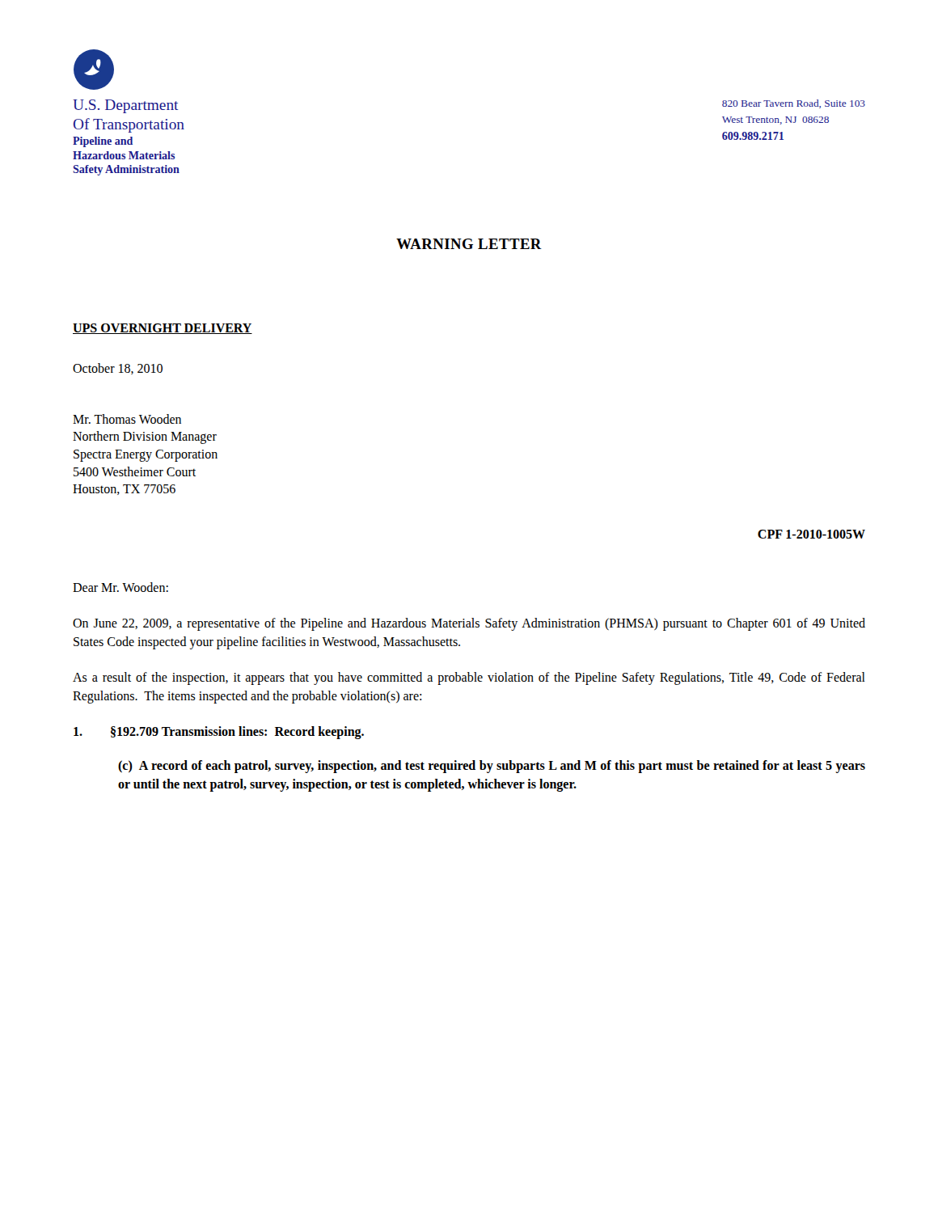U.S. Department
Of Transportation
Pipeline and
Hazardous Materials
Safety Administration
820 Bear Tavern Road, Suite 103
West Trenton, NJ 08628
609.989.2171
WARNING LETTER
UPS OVERNIGHT DELIVERY
October 18, 2010
Mr. Thomas Wooden
Northern Division Manager
Spectra Energy Corporation
5400 Westheimer Court
Houston, TX 77056
CPF 1-2010-1005W
Dear Mr. Wooden:
On June 22, 2009, a representative of the Pipeline and Hazardous Materials Safety Administration (PHMSA) pursuant to Chapter 601 of 49 United States Code inspected your pipeline facilities in Westwood, Massachusetts.
As a result of the inspection, it appears that you have committed a probable violation of the Pipeline Safety Regulations, Title 49, Code of Federal Regulations. The items inspected and the probable violation(s) are:
1. §192.709 Transmission lines: Record keeping.
(c) A record of each patrol, survey, inspection, and test required by subparts L and M of this part must be retained for at least 5 years or until the next patrol, survey, inspection, or test is completed, whichever is longer.